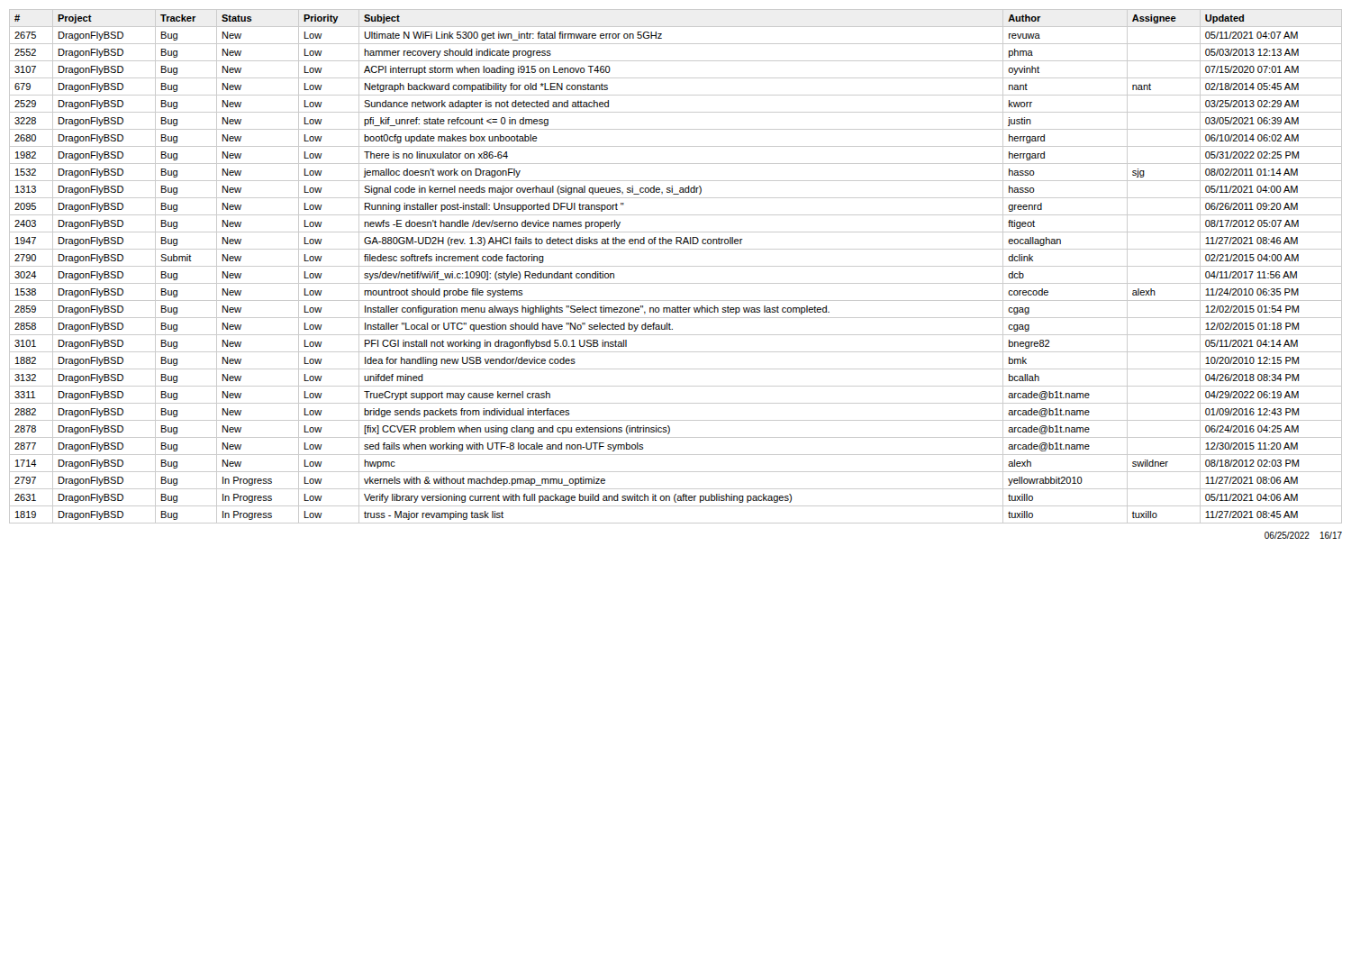| # | Project | Tracker | Status | Priority | Subject | Author | Assignee | Updated |
| --- | --- | --- | --- | --- | --- | --- | --- | --- |
| 2675 | DragonFlyBSD | Bug | New | Low | Ultimate N WiFi Link 5300 get iwn_intr: fatal firmware error on 5GHz | revuwa | | 05/11/2021 04:07 AM |
| 2552 | DragonFlyBSD | Bug | New | Low | hammer recovery should indicate progress | phma | | 05/03/2013 12:13 AM |
| 3107 | DragonFlyBSD | Bug | New | Low | ACPI interrupt storm when loading i915 on Lenovo T460 | oyvinht | | 07/15/2020 07:01 AM |
| 679 | DragonFlyBSD | Bug | New | Low | Netgraph backward compatibility for old *LEN constants | nant | nant | 02/18/2014 05:45 AM |
| 2529 | DragonFlyBSD | Bug | New | Low | Sundance network adapter is not detected and attached | kworr | | 03/25/2013 02:29 AM |
| 3228 | DragonFlyBSD | Bug | New | Low | pfi_kif_unref: state refcount <= 0 in dmesg | justin | | 03/05/2021 06:39 AM |
| 2680 | DragonFlyBSD | Bug | New | Low | boot0cfg update makes box unbootable | herrgard | | 06/10/2014 06:02 AM |
| 1982 | DragonFlyBSD | Bug | New | Low | There is no linuxulator on x86-64 | herrgard | | 05/31/2022 02:25 PM |
| 1532 | DragonFlyBSD | Bug | New | Low | jemalloc doesn't work on DragonFly | hasso | sjg | 08/02/2011 01:14 AM |
| 1313 | DragonFlyBSD | Bug | New | Low | Signal code in kernel needs major overhaul (signal queues, si_code, si_addr) | hasso | | 05/11/2021 04:00 AM |
| 2095 | DragonFlyBSD | Bug | New | Low | Running installer post-install: Unsupported DFUI transport " | greenrd | | 06/26/2011 09:20 AM |
| 2403 | DragonFlyBSD | Bug | New | Low | newfs -E doesn't handle /dev/serno device names properly | ftigeot | | 08/17/2012 05:07 AM |
| 1947 | DragonFlyBSD | Bug | New | Low | GA-880GM-UD2H (rev. 1.3) AHCI fails to detect disks at the end of the RAID controller | eocallaghan | | 11/27/2021 08:46 AM |
| 2790 | DragonFlyBSD | Submit | New | Low | filedesc softrefs increment code factoring | dclink | | 02/21/2015 04:00 AM |
| 3024 | DragonFlyBSD | Bug | New | Low | sys/dev/netif/wi/if_wi.c:1090]: (style) Redundant condition | dcb | | 04/11/2017 11:56 AM |
| 1538 | DragonFlyBSD | Bug | New | Low | mountroot should probe file systems | corecode | alexh | 11/24/2010 06:35 PM |
| 2859 | DragonFlyBSD | Bug | New | Low | Installer configuration menu always highlights "Select timezone", no matter which step was last completed. | cgag | | 12/02/2015 01:54 PM |
| 2858 | DragonFlyBSD | Bug | New | Low | Installer "Local or UTC" question should have "No" selected by default. | cgag | | 12/02/2015 01:18 PM |
| 3101 | DragonFlyBSD | Bug | New | Low | PFI CGI install not working in dragonflybsd 5.0.1 USB install | bnegre82 | | 05/11/2021 04:14 AM |
| 1882 | DragonFlyBSD | Bug | New | Low | Idea for handling new USB vendor/device codes | bmk | | 10/20/2010 12:15 PM |
| 3132 | DragonFlyBSD | Bug | New | Low | unifdef mined | bcallah | | 04/26/2018 08:34 PM |
| 3311 | DragonFlyBSD | Bug | New | Low | TrueCrypt support may cause kernel crash | arcade@b1t.name | | 04/29/2022 06:19 AM |
| 2882 | DragonFlyBSD | Bug | New | Low | bridge sends packets from individual interfaces | arcade@b1t.name | | 01/09/2016 12:43 PM |
| 2878 | DragonFlyBSD | Bug | New | Low | [fix] CCVER problem when using clang and cpu extensions (intrinsics) | arcade@b1t.name | | 06/24/2016 04:25 AM |
| 2877 | DragonFlyBSD | Bug | New | Low | sed fails when working with UTF-8 locale and non-UTF symbols | arcade@b1t.name | | 12/30/2015 11:20 AM |
| 1714 | DragonFlyBSD | Bug | New | Low | hwpmc | alexh | swildner | 08/18/2012 02:03 PM |
| 2797 | DragonFlyBSD | Bug | In Progress | Low | vkernels with & without machdep.pmap_mmu_optimize | yellowrabbit2010 | | 11/27/2021 08:06 AM |
| 2631 | DragonFlyBSD | Bug | In Progress | Low | Verify library versioning current with full package build and switch it on (after publishing packages) | tuxillo | | 05/11/2021 04:06 AM |
| 1819 | DragonFlyBSD | Bug | In Progress | Low | truss - Major revamping task list | tuxillo | tuxillo | 11/27/2021 08:45 AM |
06/25/2022 16/17